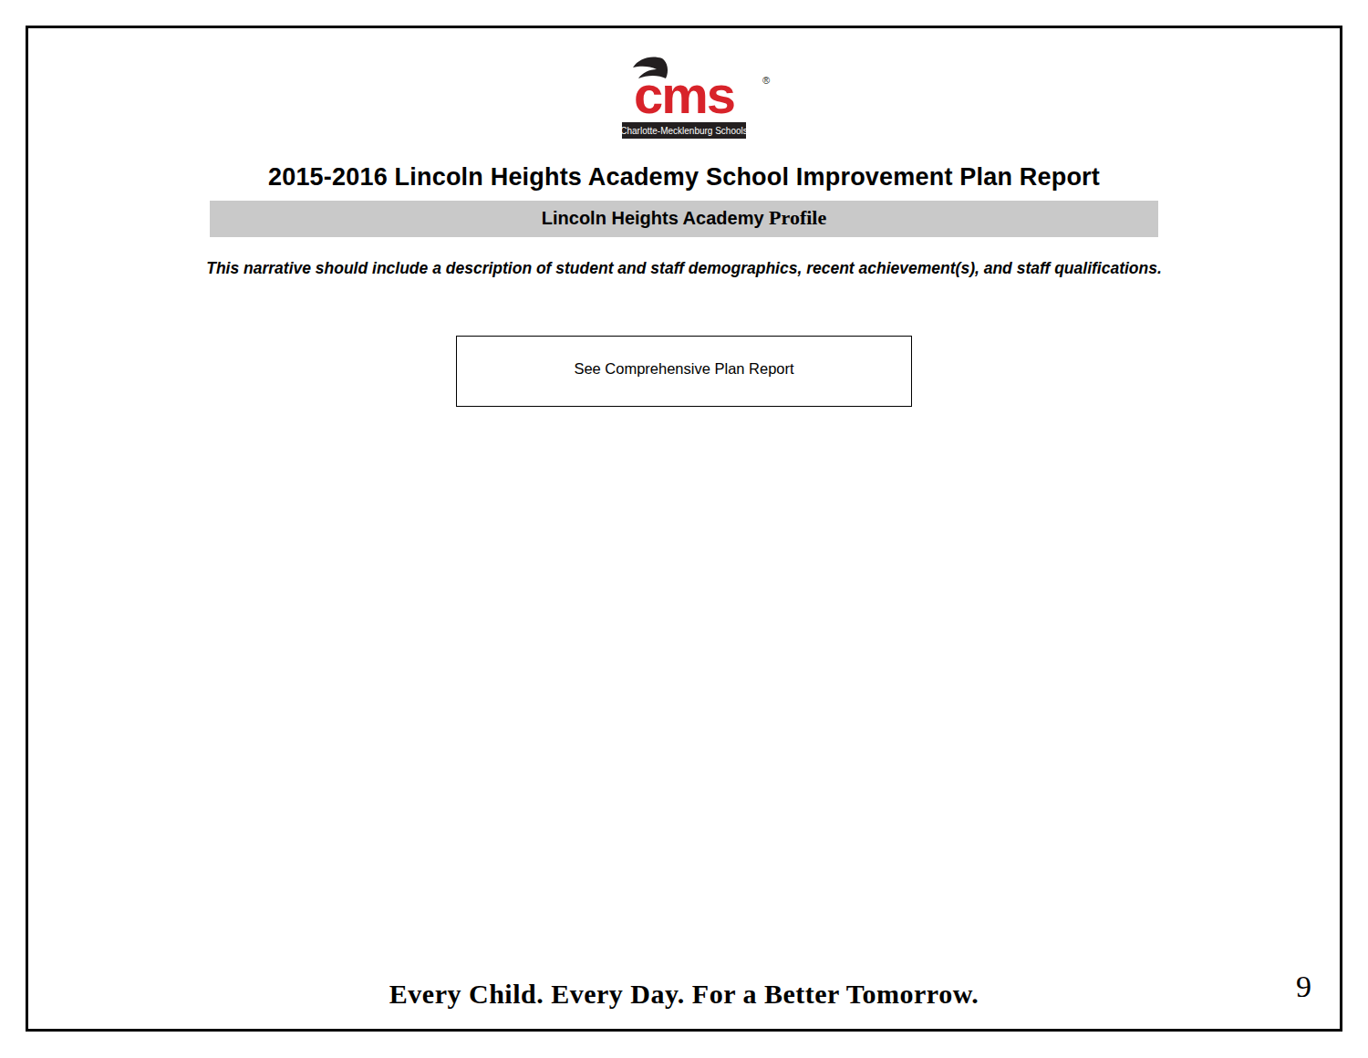cms ® Charlotte-Mecklenburg Schools
2015-2016 Lincoln Heights Academy School Improvement Plan Report
Lincoln Heights Academy Profile
This narrative should include a description of student and staff demographics, recent achievement(s), and staff qualifications.
See Comprehensive Plan Report
Every Child. Every Day. For a Better Tomorrow.
9